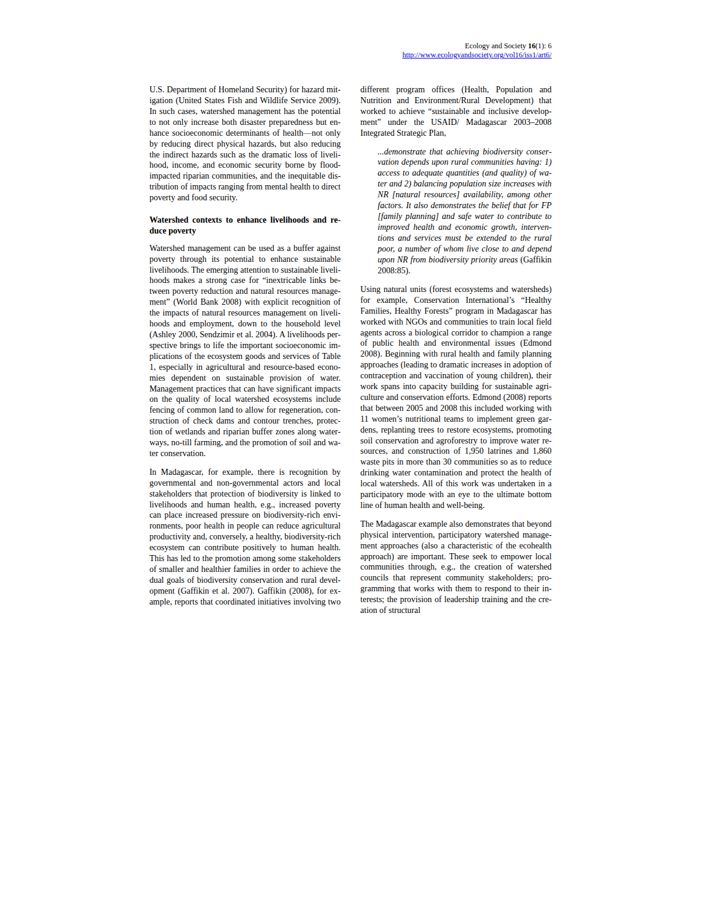Ecology and Society 16(1): 6
http://www.ecologyandsociety.org/vol16/iss1/art6/
U.S. Department of Homeland Security) for hazard mitigation (United States Fish and Wildlife Service 2009). In such cases, watershed management has the potential to not only increase both disaster preparedness but enhance socioeconomic determinants of health—not only by reducing direct physical hazards, but also reducing the indirect hazards such as the dramatic loss of livelihood, income, and economic security borne by flood-impacted riparian communities, and the inequitable distribution of impacts ranging from mental health to direct poverty and food security.
Watershed contexts to enhance livelihoods and reduce poverty
Watershed management can be used as a buffer against poverty through its potential to enhance sustainable livelihoods. The emerging attention to sustainable livelihoods makes a strong case for “inextricable links between poverty reduction and natural resources management” (World Bank 2008) with explicit recognition of the impacts of natural resources management on livelihoods and employment, down to the household level (Ashley 2000, Sendzimir et al. 2004). A livelihoods perspective brings to life the important socioeconomic implications of the ecosystem goods and services of Table 1, especially in agricultural and resource-based economies dependent on sustainable provision of water. Management practices that can have significant impacts on the quality of local watershed ecosystems include fencing of common land to allow for regeneration, construction of check dams and contour trenches, protection of wetlands and riparian buffer zones along waterways, no-till farming, and the promotion of soil and water conservation.
In Madagascar, for example, there is recognition by governmental and non-governmental actors and local stakeholders that protection of biodiversity is linked to livelihoods and human health, e.g., increased poverty can place increased pressure on biodiversity-rich environments, poor health in people can reduce agricultural productivity and, conversely, a healthy, biodiversity-rich ecosystem can contribute positively to human health. This has led to the promotion among some stakeholders of smaller and healthier families in order to achieve the dual goals of biodiversity conservation and rural development (Gaffikin et al. 2007). Gaffikin (2008), for example, reports that coordinated initiatives involving two different program offices (Health, Population and Nutrition and Environment/Rural Development) that worked to achieve “sustainable and inclusive development” under the USAID/ Madagascar 2003–2008 Integrated Strategic Plan,
...demonstrate that achieving biodiversity conservation depends upon rural communities having: 1) access to adequate quantities (and quality) of water and 2) balancing population size increases with NR [natural resources] availability, among other factors. It also demonstrates the belief that for FP [family planning] and safe water to contribute to improved health and economic growth, interventions and services must be extended to the rural poor, a number of whom live close to and depend upon NR from biodiversity priority areas (Gaffikin 2008:85).
Using natural units (forest ecosystems and watersheds) for example, Conservation International’s “Healthy Families, Healthy Forests” program in Madagascar has worked with NGOs and communities to train local field agents across a biological corridor to champion a range of public health and environmental issues (Edmond 2008). Beginning with rural health and family planning approaches (leading to dramatic increases in adoption of contraception and vaccination of young children), their work spans into capacity building for sustainable agriculture and conservation efforts. Edmond (2008) reports that between 2005 and 2008 this included working with 11 women’s nutritional teams to implement green gardens, replanting trees to restore ecosystems, promoting soil conservation and agroforestry to improve water resources, and construction of 1,950 latrines and 1,860 waste pits in more than 30 communities so as to reduce drinking water contamination and protect the health of local watersheds. All of this work was undertaken in a participatory mode with an eye to the ultimate bottom line of human health and well-being.
The Madagascar example also demonstrates that beyond physical intervention, participatory watershed management approaches (also a characteristic of the ecohealth approach) are important. These seek to empower local communities through, e.g., the creation of watershed councils that represent community stakeholders; programming that works with them to respond to their interests; the provision of leadership training and the creation of structural